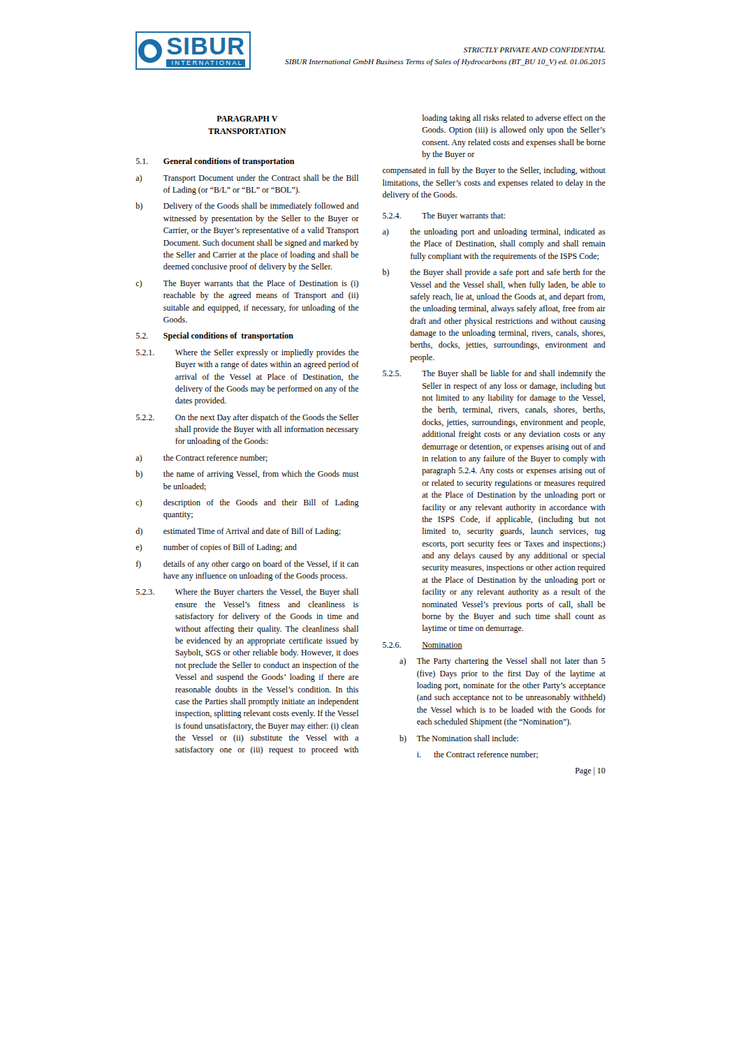SIBUR INTERNATIONAL
STRICTLY PRIVATE AND CONFIDENTIAL
SIBUR International GmbH Business Terms of Sales of Hydrocarbons (BT_BU 10_V) ed. 01.06.2015
PARAGRAPH V
TRANSPORTATION
5.1. General conditions of transportation
a) Transport Document under the Contract shall be the Bill of Lading (or “B/L” or “BL” or “BOL”).
b) Delivery of the Goods shall be immediately followed and witnessed by presentation by the Seller to the Buyer or Carrier, or the Buyer’s representative of a valid Transport Document. Such document shall be signed and marked by the Seller and Carrier at the place of loading and shall be deemed conclusive proof of delivery by the Seller.
c) The Buyer warrants that the Place of Destination is (i) reachable by the agreed means of Transport and (ii) suitable and equipped, if necessary, for unloading of the Goods.
5.2. Special conditions of transportation
5.2.1. Where the Seller expressly or impliedly provides the Buyer with a range of dates within an agreed period of arrival of the Vessel at Place of Destination, the delivery of the Goods may be performed on any of the dates provided.
5.2.2. On the next Day after dispatch of the Goods the Seller shall provide the Buyer with all information necessary for unloading of the Goods:
a) the Contract reference number;
b) the name of arriving Vessel, from which the Goods must be unloaded;
c) description of the Goods and their Bill of Lading quantity;
d) estimated Time of Arrival and date of Bill of Lading;
e) number of copies of Bill of Lading; and
f) details of any other cargo on board of the Vessel, if it can have any influence on unloading of the Goods process.
5.2.3. Where the Buyer charters the Vessel, the Buyer shall ensure the Vessel’s fitness and cleanliness is satisfactory for delivery of the Goods in time and without affecting their quality. The cleanliness shall be evidenced by an appropriate certificate issued by Saybolt, SGS or other reliable body. However, it does not preclude the Seller to conduct an inspection of the Vessel and suspend the Goods’ loading if there are reasonable doubts in the Vessel’s condition. In this case the Parties shall promptly initiate an independent inspection, splitting relevant costs evenly. If the Vessel is found unsatisfactory, the Buyer may either: (i) clean the Vessel or (ii) substitute the Vessel with a satisfactory one or (iii) request to proceed with loading taking all risks related to adverse effect on the Goods. Option (iii) is allowed only upon the Seller’s consent. Any related costs and expenses shall be borne by the Buyer or
compensated in full by the Buyer to the Seller, including, without limitations, the Seller’s costs and expenses related to delay in the delivery of the Goods.
5.2.4. The Buyer warrants that:
a) the unloading port and unloading terminal, indicated as the Place of Destination, shall comply and shall remain fully compliant with the requirements of the ISPS Code;
b) the Buyer shall provide a safe port and safe berth for the Vessel and the Vessel shall, when fully laden, be able to safely reach, lie at, unload the Goods at, and depart from, the unloading terminal, always safely afloat, free from air draft and other physical restrictions and without causing damage to the unloading terminal, rivers, canals, shores, berths, docks, jetties, surroundings, environment and people.
5.2.5. The Buyer shall be liable for and shall indemnify the Seller in respect of any loss or damage, including but not limited to any liability for damage to the Vessel, the berth, terminal, rivers, canals, shores, berths, docks, jetties, surroundings, environment and people, additional freight costs or any deviation costs or any demurrage or detention, or expenses arising out of and in relation to any failure of the Buyer to comply with paragraph 5.2.4. Any costs or expenses arising out of or related to security regulations or measures required at the Place of Destination by the unloading port or facility or any relevant authority in accordance with the ISPS Code, if applicable, (including but not limited to, security guards, launch services, tug escorts, port security fees or Taxes and inspections;) and any delays caused by any additional or special security measures, inspections or other action required at the Place of Destination by the unloading port or facility or any relevant authority as a result of the nominated Vessel’s previous ports of call, shall be borne by the Buyer and such time shall count as laytime or time on demurrage.
5.2.6. Nomination
a) The Party chartering the Vessel shall not later than 5 (five) Days prior to the first Day of the laytime at loading port, nominate for the other Party’s acceptance (and such acceptance not to be unreasonably withheld) the Vessel which is to be loaded with the Goods for each scheduled Shipment (the “Nomination”).
b) The Nomination shall include:
i. the Contract reference number;
Page | 10